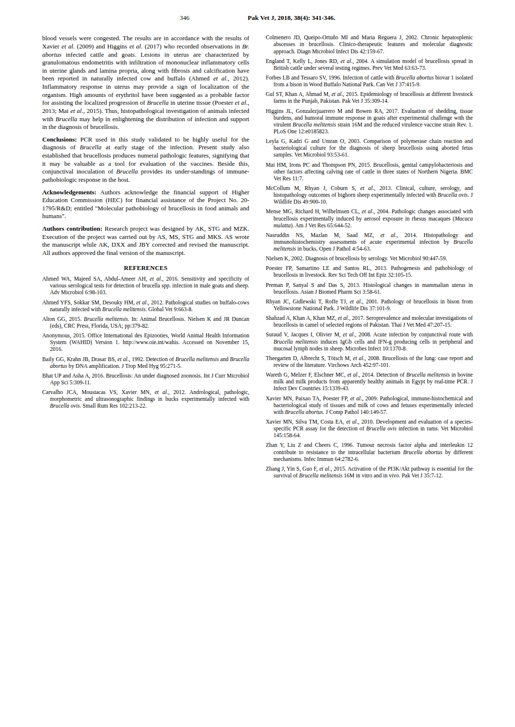346
Pak Vet J, 2018, 38(4): 341-346.
blood vessels were congested. The results are in accordance with the results of Xavier et al. (2009) and Higgins et al. (2017) who recorded observations in Br. abortus infected cattle and goats. Lesions in uterus are characterized by granulomatous endometritis with infiltration of mononuclear inflammatory cells in uterine glands and lamina propria, along with fibrosis and calcification have been reported in naturally infected cow and buffalo (Ahmed et al., 2012). Inflammatory response in uterus may provide a sign of localization of the organism. High amounts of erythritol have been suggested as a probable factor for assisting the localized progression of Brucella in uterine tissue (Poester et al., 2013; Mai et al., 2015). Thus, histopathological investigation of animals infected with Brucella may help in enlightening the distribution of infection and support in the diagnosis of brucellosis.
Conclusions: PCR used in this study validated to be highly useful for the diagnosis of Brucella at early stage of the infection. Present study also established that brucellosis produces numeral pathologic features, signifying that it may be valuable as a tool for evaluation of the vaccines. Beside this, conjunctival inoculation of Brucella provides its under-standings of immune-pathobiologic response in the host.
Acknowledgements: Authors acknowledge the financial support of Higher Education Commission (HEC) for financial assistance of the Project No. 20-1795/R&D; entitled "Molecular pathobiology of brucellosis in food animals and humans".
Authors contribution: Research project was designed by AK, STG and MZK. Execution of the project was carried out by AS, MS, STG and MKS. AS wrote the manuscript while AK, DXX and JBY corrected and revised the manuscript. All authors approved the final version of the manuscript.
REFERENCES
Ahmed WA, Majeed SA, Abdul-Ameer AH, et al., 2016. Sensitivity and specificity of various serological tests for detection of brucella spp. infection in male goats and sheep. Adv Microbiol 6:98-103.
Ahmed YFS, Sokkar SM, Desouky HM, et al., 2012. Pathological studies on buffalo-cows naturally infected with Brucella melitensis. Global Vet 9:663-8.
Alton GG, 2015. Brucella melitensis. In: Animal Brucellosis. Nielsen K and JR Duncan (eds), CRC Press, Florida, USA; pp:379-82.
Anonymous, 2015. Office International des Epizooties, World Animal Health Information System (WAHID) Version 1. http://www.oie.int/wahis. Accessed on November 15, 2016.
Baily GG, Krahn JB, Drasar BS, et al., 1992. Detection of Brucella melitensis and Brucella abortus by DNA amplification. J Trop Med Hyg 95:271-5.
Bhat UP and Asha A, 2016. Brucellosis: An under diagnosed zoonosis. Int J Curr Microbiol App Sci 5:309-11.
Carvalho JCA, Moustacas VS, Xavier MN, et al., 2012. Andrological, pathologic, morphometric and ultrasonographic findings in bucks experimentally infected with Brucella ovis. Small Rum Res 102:213-22.
Colmenero JD, Queipo-Ortuño MI and Maria Reguera J, 2002. Chronic hepatosplenic abscesses in brucellosis. Clinico-therapeutic features and molecular diagnostic approach. Diagn Microbiol Infect Dis 42:159-67.
England T, Kelly L, Jones RD, et al., 2004. A simulation model of brucellosis spread in British cattle under several testing regimes. Prev Vet Med 63:63-73.
Forbes LB and Tessaro SV, 1996. Infection of cattle with Brucella abortus biovar 1 isolated from a bison in Wood Buffalo National Park. Can Vet J 37:415-9.
Gul ST, Khan A, Ahmad M, et al., 2015. Epidemiology of brucellosis at different livestock farms in the Punjab, Pakistan. Pak Vet J 35:309-14.
Higgins JL, Gonzalezjuarrero M and Bowen RA, 2017. Evaluation of shedding, tissue burdens, and humoral immune response in goats after experimental challenge with the virulent Brucella melitensis strain 16M and the reduced virulence vaccine strain Rev. 1. PLoS One 12:e0185823.
Leyla G, Kadri G and Umran O, 2003. Comparison of polymerase chain reaction and bacteriological culture for the diagnosis of sheep brucellosis using aborted fetus samples. Vet Microbiol 93:53-61.
Mai HM, Irons PC and Thompson PN, 2015. Brucellosis, genital campylobacteriosis and other factors affecting calving rate of cattle in three states of Northern Nigeria. BMC Vet Res 11:7.
McCollum M, Rhyan J, Coburn S, et al., 2013. Clinical, culture, serology, and histopathology outcomes of bighorn sheep experimentally infected with Brucella ovis. J Wildlife Dis 49:900-10.
Mense MG, Richard H, Wilhelmsen CL, et al., 2004. Pathologic changes associated with brucellosis experimentally induced by aerosol exposure in rhesus macaques (Macaca mulatta). Am J Vet Res 65:644-52.
Nasruddin NS, Mazlan M, Saad MZ, et al., 2014. Histopathology and immunohistochemistry assessments of acute experimental infection by Brucella melitensis in bucks. Open J Pathol 4:54-63.
Nielsen K, 2002. Diagnosis of brucellosis by serology. Vet Microbiol 90:447-59.
Poester FP, Samartino LE and Santos RL, 2013. Pathogenesis and pathobiology of brucellosis in livestock. Rev Sci Tech Off Int Epiz 32:105-15.
Preman P, Sanyal S and Das S, 2013. Histological changes in mammalian uterus in brucellosis. Asian J Biomed Pharm Sci 3:58-61.
Rhyan JC, Gidlewski T, Roffe TJ, et al., 2001. Pathology of brucellosis in bison from Yellowstone National Park. J Wildlife Dis 37:101-9.
Shahzad A, Khan A, Khan MZ, et al., 2017. Seroprevalence and molecular investigations of brucellosis in camel of selected regions of Pakistan. Thai J Vet Med 47:207-15.
Suraud V, Jacques I, Olivier M, et al., 2008. Acute infection by conjunctival route with Brucella melitensis induces IgGb cells and IFN-g producing cells in peripheral and mucosal lymph nodes in sheep. Microbes Infect 10:1370-8.
Theegarten D, Albrecht S, Tötsch M, et al., 2008. Brucellosis of the lung: case report and review of the literature. Virchows Arch 452:97-101.
Wareth G, Melzer F, Elschner MC, et al., 2014. Detection of Brucella melitensis in bovine milk and milk products from apparently healthy animals in Egypt by real-time PCR. J Infect Dev Countries 15:1339-43.
Xavier MN, Paixao TA, Poester FP, et al., 2009. Pathological, immune-histochemical and bacteriological study of tissues and milk of cows and fetuses experimentally infected with Brucella abortus. J Comp Pathol 140:149-57.
Xavier MN, Silva TM, Costa EA, et al., 2010. Development and evaluation of a species-specific PCR assay for the detection of Brucella ovis infection in rams. Vet Microbiol 145:158-64.
Zhan Y, Liu Z and Cheers C, 1996. Tumour necrosis factor alpha and interleukin 12 contribute to resistance to the intracellular bacterium Brucella abortus by different mechanisms. Infec Immun 64:2782-6.
Zhang J, Yin S, Guo F, et al., 2015. Activation of the PI3K/Akt pathway is essential for the survival of Brucella melitensis 16M in vitro and in vivo. Pak Vet J 35:7-12.